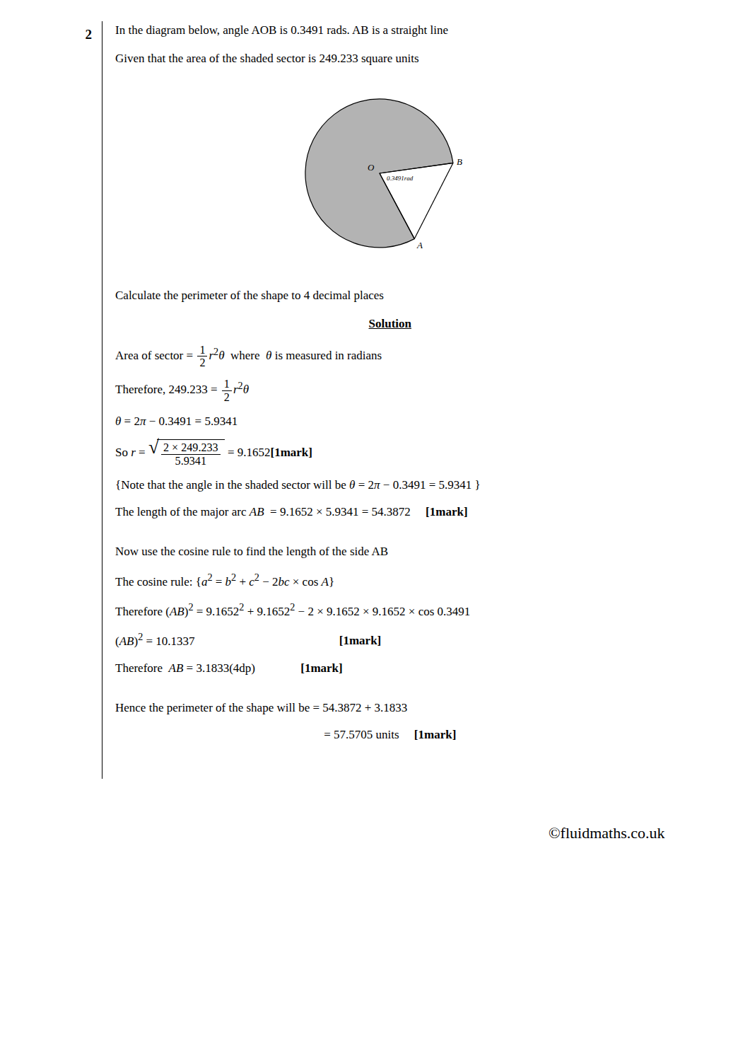2
In the diagram below, angle AOB is 0.3491 rads. AB is a straight line
Given that the area of the shaded sector is 249.233 square units
O B A 0.3491rad
Calculate the perimeter of the shape to 4 decimal places
Solution
Area of sector = 12 r2θ where θ is measured in radians
Therefore, 249.233 = 12 r2θ
θ = 2π − 0.3491 = 5.9341
So r = 2 × 249.2335.9341 = 9.1652[1mark]
{Note that the angle in the shaded sector will be θ = 2π − 0.3491 = 5.9341 }
The length of the major arc AB = 9.1652 × 5.9341 = 54.3872 [1mark]
Now use the cosine rule to find the length of the side AB
The cosine rule: {a2 = b2 + c2 − 2bc × cos A}
Therefore (AB)2 = 9.16522 + 9.16522 − 2 × 9.1652 × 9.1652 × cos 0.3491
(AB)2 = 10.1337 [1mark]
Therefore AB = 3.1833(4dp) [1mark]
Hence the perimeter of the shape will be = 54.3872 + 3.1833
= 57.5705 units [1mark]
©fluidmaths.co.uk